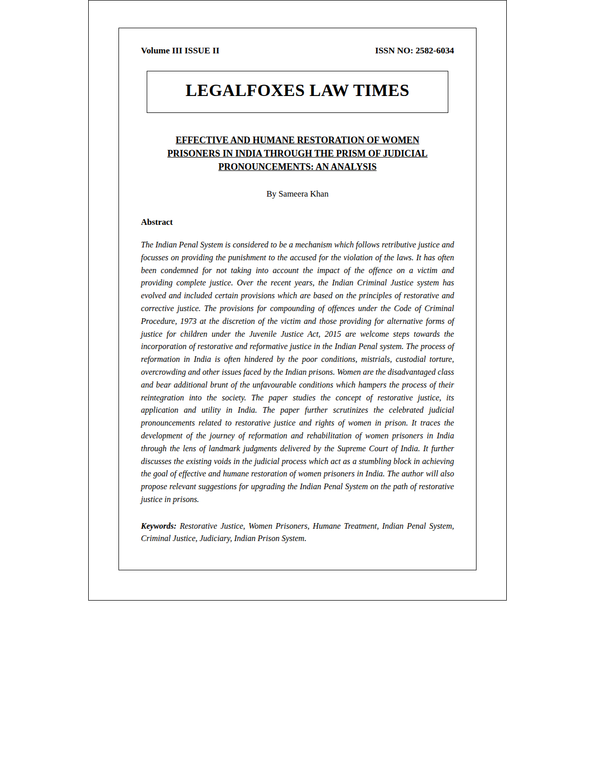Volume III ISSUE II ISSN NO: 2582-6034
LEGALFOXES LAW TIMES
Effective and Humane Restoration of Women Prisoners in India Through the Prism of Judicial Pronouncements: An Analysis
By Sameera Khan
Abstract
The Indian Penal System is considered to be a mechanism which follows retributive justice and focusses on providing the punishment to the accused for the violation of the laws. It has often been condemned for not taking into account the impact of the offence on a victim and providing complete justice. Over the recent years, the Indian Criminal Justice system has evolved and included certain provisions which are based on the principles of restorative and corrective justice. The provisions for compounding of offences under the Code of Criminal Procedure, 1973 at the discretion of the victim and those providing for alternative forms of justice for children under the Juvenile Justice Act, 2015 are welcome steps towards the incorporation of restorative and reformative justice in the Indian Penal system. The process of reformation in India is often hindered by the poor conditions, mistrials, custodial torture, overcrowding and other issues faced by the Indian prisons. Women are the disadvantaged class and bear additional brunt of the unfavourable conditions which hampers the process of their reintegration into the society. The paper studies the concept of restorative justice, its application and utility in India. The paper further scrutinizes the celebrated judicial pronouncements related to restorative justice and rights of women in prison. It traces the development of the journey of reformation and rehabilitation of women prisoners in India through the lens of landmark judgments delivered by the Supreme Court of India. It further discusses the existing voids in the judicial process which act as a stumbling block in achieving the goal of effective and humane restoration of women prisoners in India. The author will also propose relevant suggestions for upgrading the Indian Penal System on the path of restorative justice in prisons.
Keywords: Restorative Justice, Women Prisoners, Humane Treatment, Indian Penal System, Criminal Justice, Judiciary, Indian Prison System.